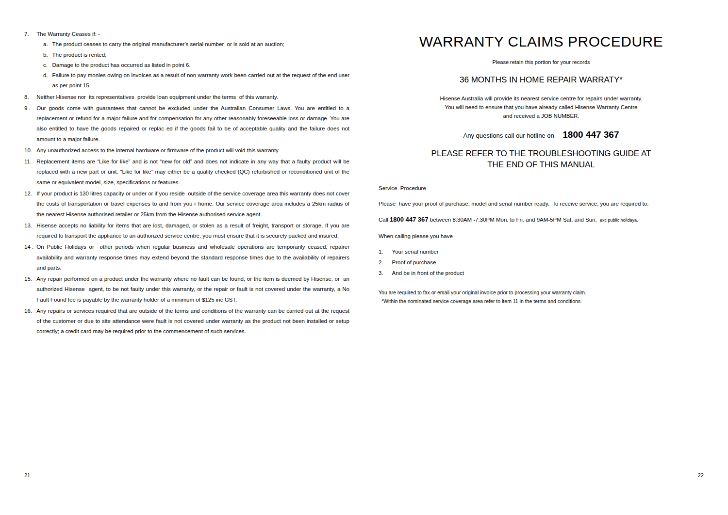7. The Warranty Ceases if: -
a. The product ceases to carry the original manufacturer's serial number or is sold at an auction;
b. The product is rented;
c. Damage to the product has occurred as listed in point 6.
d. Failure to pay monies owing on invoices as a result of non warranty work been carried out at the request of the end user as per point 15.
8. Neither Hisense nor its representatives provide loan equipment under the terms of this warranty.
9 . Our goods come with guarantees that cannot be excluded under the Australian Consumer Laws. You are entitled to a replacement or refund for a major failure and for compensation for any other reasonably foreseeable loss or damage. You are also entitled to have the goods repaired or replac ed if the goods fail to be of acceptable quality and the failure does not amount to a major failure.
10. Any unauthorized access to the internal hardware or firmware of the product will void this warranty.
11. Replacement items are “Like for like” and is not “new for old” and does not indicate in any way that a faulty product will be replaced with a new part or unit. “Like for like” may either be a quality checked (QC) refurbished or reconditioned unit of the same or equivalent model, size, specifications or features.
12. If your product is 130 litres capacity or under or if you reside outside of the service coverage area this warranty does not cover the costs of transportation or travel expenses to and from you r home. Our service coverage area includes a 25km radius of the nearest Hisense authorised retailer or 25km from the Hisense authorised service agent.
13. Hisense accepts no liability for items that are lost, damaged, or stolen as a result of freight, transport or storage. If you are required to transport the appliance to an authorized service centre, you must ensure that it is securely packed and insured.
14 . On Public Holidays or other periods when regular business and wholesale operations are temporarily ceased, repairer availability and warranty response times may extend beyond the standard response times due to the availability of repairers and parts.
15. Any repair performed on a product under the warranty where no fault can be found, or the item is deemed by Hisense, or an authorized Hisense agent, to be not faulty under this warranty, or the repair or fault is not covered under the warranty, a No Fault Found fee is payable by the warranty holder of a minimum of $125 inc GST.
16. Any repairs or services required that are outside of the terms and conditions of the warranty can be carried out at the request of the customer or due to site attendance were fault is not covered under warranty as the product not been installed or setup correctly; a credit card may be required prior to the commencement of such services.
21
WARRANTY CLAIMS PROCEDURE
Please retain this portion for your records
36 MONTHS IN HOME REPAIR WARRATY*
Hisense Australia will provide its nearest service centre for repairs under warranty.
You will need to ensure that you have already called Hisense Warranty Centre
and received a JOB NUMBER.
Any questions call our hotline on 1800 447 367
PLEASE REFER TO THE TROUBLESHOOTING GUIDE AT
THE END OF THIS MANUAL
Service Procedure
Please have your proof of purchase, model and serial number ready. To receive service, you are required to:
Call 1800 447 367 between 8:30AM -7:30PM Mon. to Fri. and 9AM-5PM Sat. and Sun. exc public holldaya.
When calling please you have
1. Your serial number
2. Proof of purchase
3. And be in front of the product
You are required to fax or email your original invoice prior to processing your warranty claim. *Within the nominated service coverage area refer to item 11 in the terms and conditions.
22